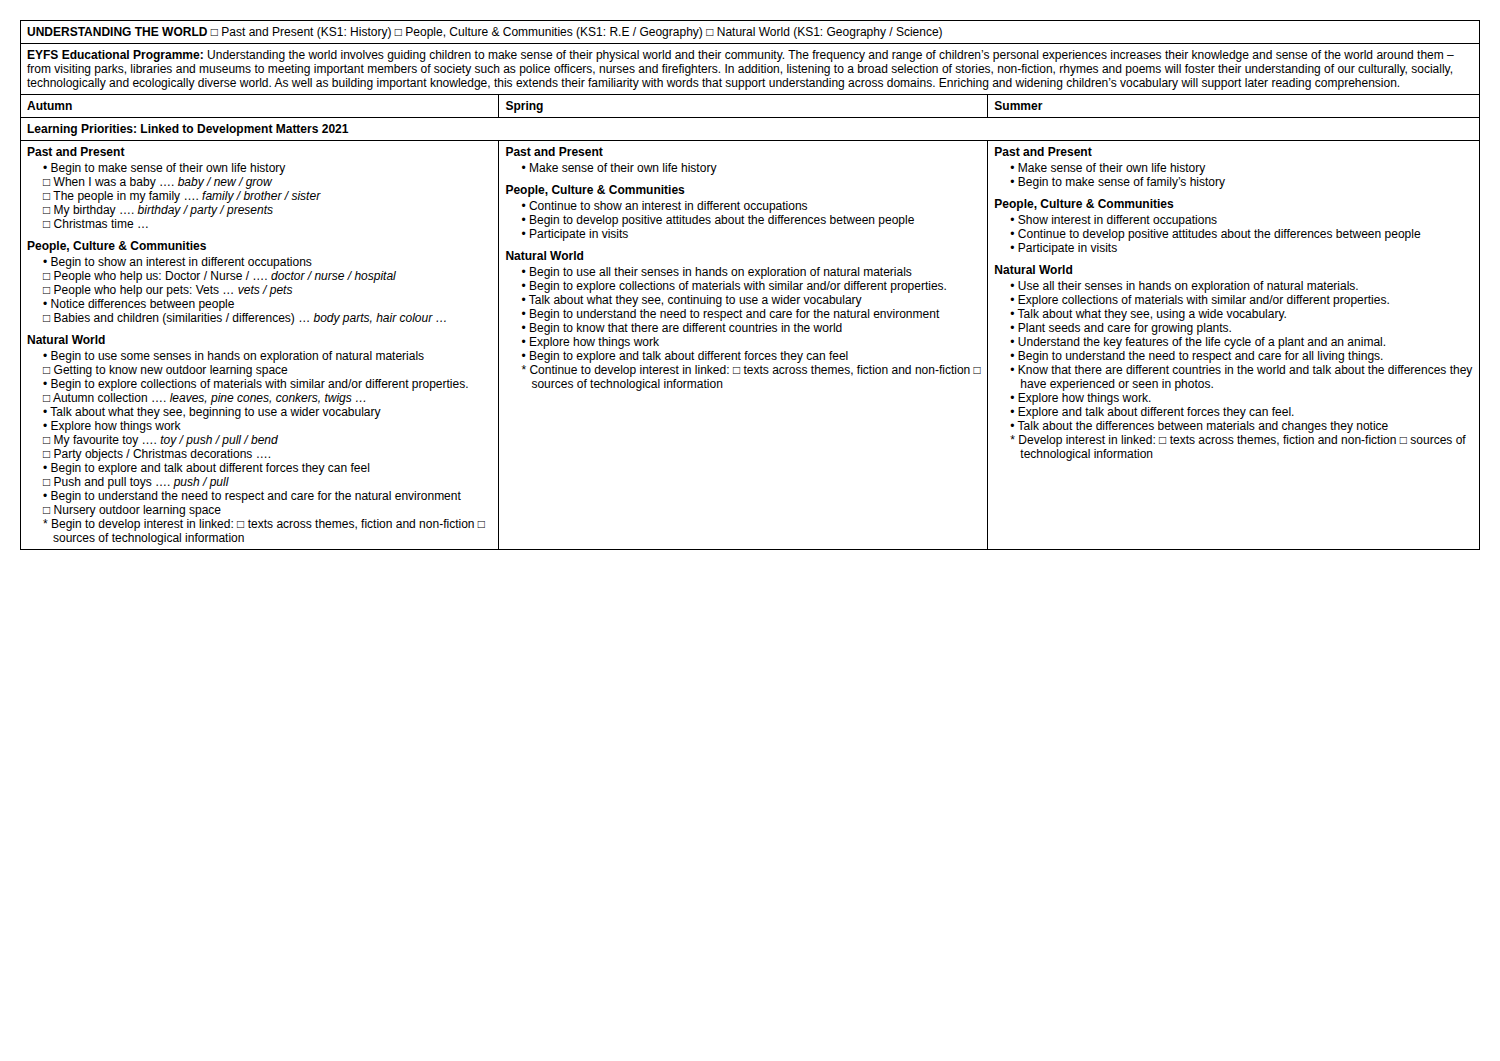| UNDERSTANDING THE WORLD □ Past and Present (KS1: History) □ People, Culture & Communities (KS1: R.E / Geography) □ Natural World (KS1: Geography / Science) |
| EYFS Educational Programme: Understanding the world involves guiding children to make sense of their physical world and their community. The frequency and range of children’s personal experiences increases their knowledge and sense of the world around them – from visiting parks, libraries and museums to meeting important members of society such as police officers, nurses and firefighters. In addition, listening to a broad selection of stories, non-fiction, rhymes and poems will foster their understanding of our culturally, socially, technologically and ecologically diverse world. As well as building important knowledge, this extends their familiarity with words that support understanding across domains. Enriching and widening children’s vocabulary will support later reading comprehension. |
| Autumn | Spring | Summer |
| Learning Priorities: Linked to Development Matters 2021 |
| Past and Present • Begin to make sense of their own life history □ When I was a baby …. baby / new / grow □ The people in my family …. family / brother / sister □ My birthday …. birthday / party / presents □ Christmas time … People, Culture & Communities • Begin to show an interest in different occupations □ People who help us: Doctor / Nurse / …. doctor / nurse / hospital □ People who help our pets: Vets … vets / pets • Notice differences between people □ Babies and children (similarities / differences) … body parts, hair colour … Natural World • Begin to use some senses in hands on exploration of natural materials □ Getting to know new outdoor learning space • Begin to explore collections of materials with similar and/or different properties. □ Autumn collection …. leaves, pine cones, conkers, twigs … • Talk about what they see, beginning to use a wider vocabulary • Explore how things work □ My favourite toy …. toy / push / pull / bend □ Party objects / Christmas decorations …. • Begin to explore and talk about different forces they can feel □ Push and pull toys …. push / pull • Begin to understand the need to respect and care for the natural environment □ Nursery outdoor learning space * Begin to develop interest in linked: □ texts across themes, fiction and non-fiction □ sources of technological information | Past and Present • Make sense of their own life history People, Culture & Communities • Continue to show an interest in different occupations • Begin to develop positive attitudes about the differences between people • Participate in visits Natural World • Begin to use all their senses in hands on exploration of natural materials • Begin to explore collections of materials with similar and/or different properties. • Talk about what they see, continuing to use a wider vocabulary • Begin to understand the need to respect and care for the natural environment • Begin to know that there are different countries in the world • Explore how things work • Begin to explore and talk about different forces they can feel * Continue to develop interest in linked: □ texts across themes, fiction and non-fiction □ sources of technological information | Past and Present • Make sense of their own life history • Begin to make sense of family’s history People, Culture & Communities • Show interest in different occupations • Continue to develop positive attitudes about the differences between people • Participate in visits Natural World • Use all their senses in hands on exploration of natural materials. • Explore collections of materials with similar and/or different properties. • Talk about what they see, using a wide vocabulary. • Plant seeds and care for growing plants. • Understand the key features of the life cycle of a plant and an animal. • Begin to understand the need to respect and care for all living things. • Know that there are different countries in the world and talk about the differences they have experienced or seen in photos. • Explore how things work. • Explore and talk about different forces they can feel. • Talk about the differences between materials and changes they notice * Develop interest in linked: □ texts across themes, fiction and non-fiction □ sources of technological information |